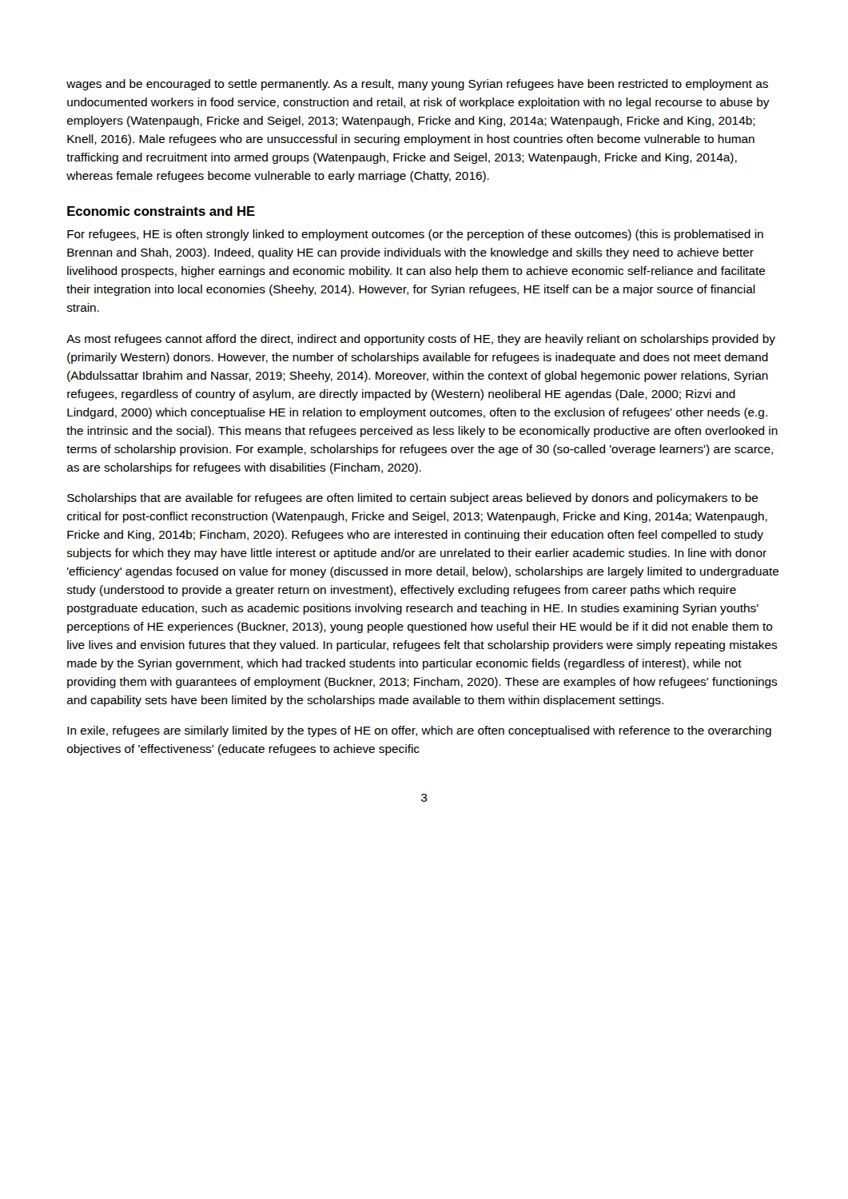wages and be encouraged to settle permanently. As a result, many young Syrian refugees have been restricted to employment as undocumented workers in food service, construction and retail, at risk of workplace exploitation with no legal recourse to abuse by employers (Watenpaugh, Fricke and Seigel, 2013; Watenpaugh, Fricke and King, 2014a; Watenpaugh, Fricke and King, 2014b; Knell, 2016). Male refugees who are unsuccessful in securing employment in host countries often become vulnerable to human trafficking and recruitment into armed groups (Watenpaugh, Fricke and Seigel, 2013; Watenpaugh, Fricke and King, 2014a), whereas female refugees become vulnerable to early marriage (Chatty, 2016).
Economic constraints and HE
For refugees, HE is often strongly linked to employment outcomes (or the perception of these outcomes) (this is problematised in Brennan and Shah, 2003). Indeed, quality HE can provide individuals with the knowledge and skills they need to achieve better livelihood prospects, higher earnings and economic mobility. It can also help them to achieve economic self-reliance and facilitate their integration into local economies (Sheehy, 2014). However, for Syrian refugees, HE itself can be a major source of financial strain.
As most refugees cannot afford the direct, indirect and opportunity costs of HE, they are heavily reliant on scholarships provided by (primarily Western) donors. However, the number of scholarships available for refugees is inadequate and does not meet demand (Abdulssattar Ibrahim and Nassar, 2019; Sheehy, 2014). Moreover, within the context of global hegemonic power relations, Syrian refugees, regardless of country of asylum, are directly impacted by (Western) neoliberal HE agendas (Dale, 2000; Rizvi and Lindgard, 2000) which conceptualise HE in relation to employment outcomes, often to the exclusion of refugees' other needs (e.g. the intrinsic and the social). This means that refugees perceived as less likely to be economically productive are often overlooked in terms of scholarship provision. For example, scholarships for refugees over the age of 30 (so-called 'overage learners') are scarce, as are scholarships for refugees with disabilities (Fincham, 2020).
Scholarships that are available for refugees are often limited to certain subject areas believed by donors and policymakers to be critical for post-conflict reconstruction (Watenpaugh, Fricke and Seigel, 2013; Watenpaugh, Fricke and King, 2014a; Watenpaugh, Fricke and King, 2014b; Fincham, 2020). Refugees who are interested in continuing their education often feel compelled to study subjects for which they may have little interest or aptitude and/or are unrelated to their earlier academic studies. In line with donor 'efficiency' agendas focused on value for money (discussed in more detail, below), scholarships are largely limited to undergraduate study (understood to provide a greater return on investment), effectively excluding refugees from career paths which require postgraduate education, such as academic positions involving research and teaching in HE. In studies examining Syrian youths' perceptions of HE experiences (Buckner, 2013), young people questioned how useful their HE would be if it did not enable them to live lives and envision futures that they valued. In particular, refugees felt that scholarship providers were simply repeating mistakes made by the Syrian government, which had tracked students into particular economic fields (regardless of interest), while not providing them with guarantees of employment (Buckner, 2013; Fincham, 2020). These are examples of how refugees' functionings and capability sets have been limited by the scholarships made available to them within displacement settings.
In exile, refugees are similarly limited by the types of HE on offer, which are often conceptualised with reference to the overarching objectives of 'effectiveness' (educate refugees to achieve specific
3